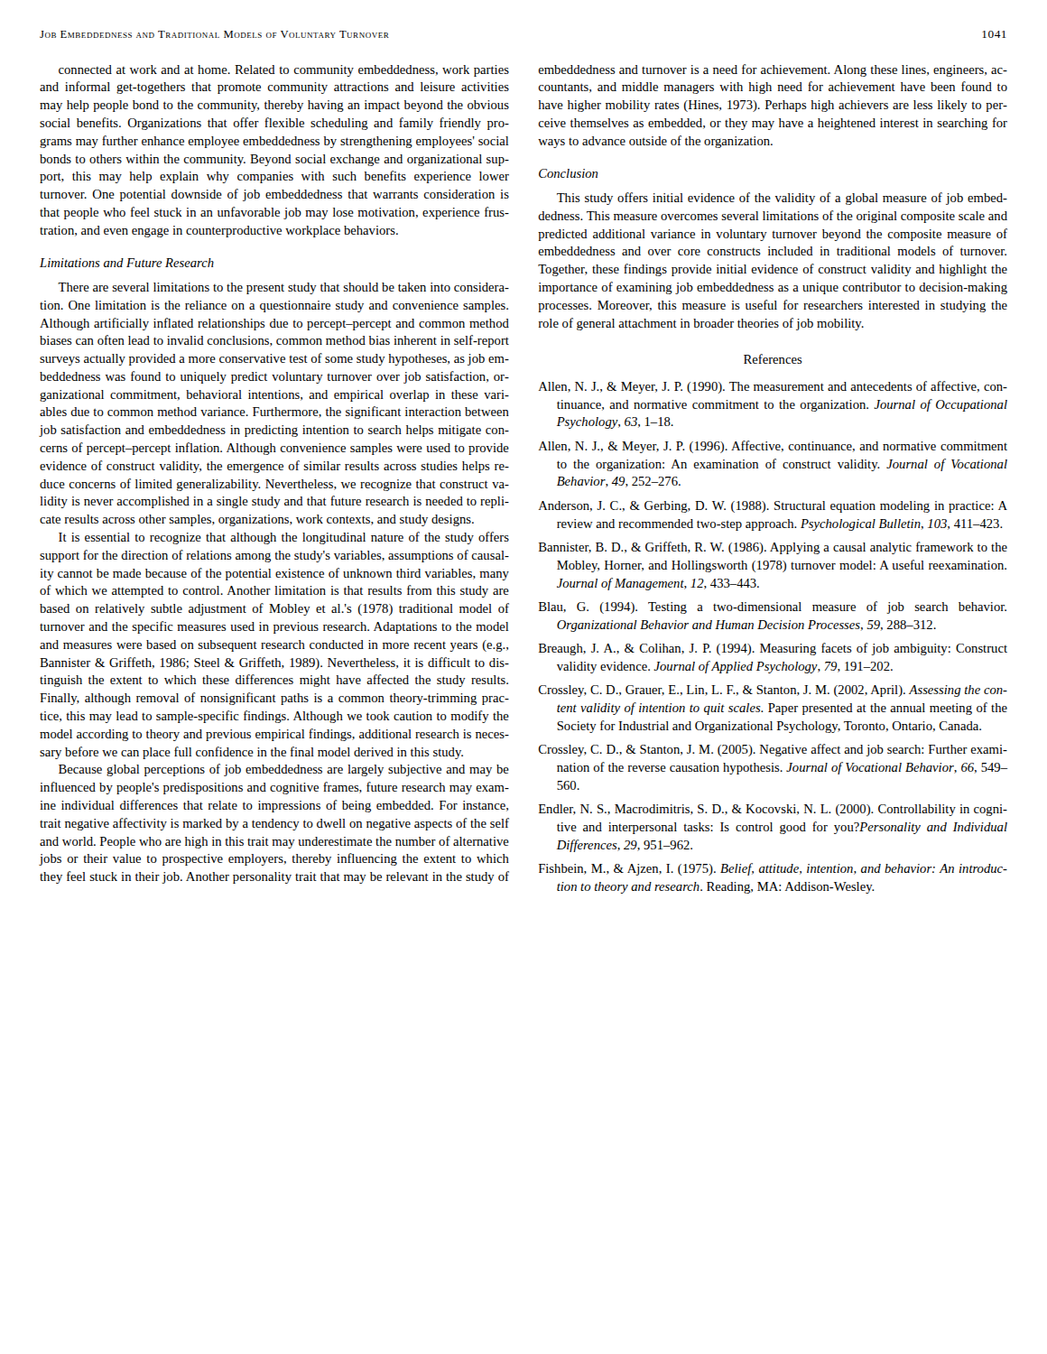Job Embeddedness and Traditional Models of Voluntary Turnover 1041
connected at work and at home. Related to community embeddedness, work parties and informal get-togethers that promote community attractions and leisure activities may help people bond to the community, thereby having an impact beyond the obvious social benefits. Organizations that offer flexible scheduling and family friendly programs may further enhance employee embeddedness by strengthening employees' social bonds to others within the community. Beyond social exchange and organizational support, this may help explain why companies with such benefits experience lower turnover. One potential downside of job embeddedness that warrants consideration is that people who feel stuck in an unfavorable job may lose motivation, experience frustration, and even engage in counterproductive workplace behaviors.
Limitations and Future Research
There are several limitations to the present study that should be taken into consideration. One limitation is the reliance on a questionnaire study and convenience samples. Although artificially inflated relationships due to percept–percept and common method biases can often lead to invalid conclusions, common method bias inherent in self-report surveys actually provided a more conservative test of some study hypotheses, as job embeddedness was found to uniquely predict voluntary turnover over job satisfaction, organizational commitment, behavioral intentions, and empirical overlap in these variables due to common method variance. Furthermore, the significant interaction between job satisfaction and embeddedness in predicting intention to search helps mitigate concerns of percept–percept inflation. Although convenience samples were used to provide evidence of construct validity, the emergence of similar results across studies helps reduce concerns of limited generalizability. Nevertheless, we recognize that construct validity is never accomplished in a single study and that future research is needed to replicate results across other samples, organizations, work contexts, and study designs.
It is essential to recognize that although the longitudinal nature of the study offers support for the direction of relations among the study's variables, assumptions of causality cannot be made because of the potential existence of unknown third variables, many of which we attempted to control. Another limitation is that results from this study are based on relatively subtle adjustment of Mobley et al.'s (1978) traditional model of turnover and the specific measures used in previous research. Adaptations to the model and measures were based on subsequent research conducted in more recent years (e.g., Bannister & Griffeth, 1986; Steel & Griffeth, 1989). Nevertheless, it is difficult to distinguish the extent to which these differences might have affected the study results. Finally, although removal of nonsignificant paths is a common theory-trimming practice, this may lead to sample-specific findings. Although we took caution to modify the model according to theory and previous empirical findings, additional research is necessary before we can place full confidence in the final model derived in this study.
Because global perceptions of job embeddedness are largely subjective and may be influenced by people's predispositions and cognitive frames, future research may examine individual differences that relate to impressions of being embedded. For instance, trait negative affectivity is marked by a tendency to dwell on negative aspects of the self and world. People who are high in this trait may underestimate the number of alternative jobs or their value to prospective employers, thereby influencing the extent to which they feel stuck in their job. Another personality trait that may be relevant in the study of embeddedness and turnover is a need for achievement. Along these lines, engineers, accountants, and middle managers with high need for achievement have been found to have higher mobility rates (Hines, 1973). Perhaps high achievers are less likely to perceive themselves as embedded, or they may have a heightened interest in searching for ways to advance outside of the organization.
Conclusion
This study offers initial evidence of the validity of a global measure of job embeddedness. This measure overcomes several limitations of the original composite scale and predicted additional variance in voluntary turnover beyond the composite measure of embeddedness and over core constructs included in traditional models of turnover. Together, these findings provide initial evidence of construct validity and highlight the importance of examining job embeddedness as a unique contributor to decision-making processes. Moreover, this measure is useful for researchers interested in studying the role of general attachment in broader theories of job mobility.
References
Allen, N. J., & Meyer, J. P. (1990). The measurement and antecedents of affective, continuance, and normative commitment to the organization. Journal of Occupational Psychology, 63, 1–18.
Allen, N. J., & Meyer, J. P. (1996). Affective, continuance, and normative commitment to the organization: An examination of construct validity. Journal of Vocational Behavior, 49, 252–276.
Anderson, J. C., & Gerbing, D. W. (1988). Structural equation modeling in practice: A review and recommended two-step approach. Psychological Bulletin, 103, 411–423.
Bannister, B. D., & Griffeth, R. W. (1986). Applying a causal analytic framework to the Mobley, Horner, and Hollingsworth (1978) turnover model: A useful reexamination. Journal of Management, 12, 433–443.
Blau, G. (1994). Testing a two-dimensional measure of job search behavior. Organizational Behavior and Human Decision Processes, 59, 288–312.
Breaugh, J. A., & Colihan, J. P. (1994). Measuring facets of job ambiguity: Construct validity evidence. Journal of Applied Psychology, 79, 191–202.
Crossley, C. D., Grauer, E., Lin, L. F., & Stanton, J. M. (2002, April). Assessing the content validity of intention to quit scales. Paper presented at the annual meeting of the Society for Industrial and Organizational Psychology, Toronto, Ontario, Canada.
Crossley, C. D., & Stanton, J. M. (2005). Negative affect and job search: Further examination of the reverse causation hypothesis. Journal of Vocational Behavior, 66, 549–560.
Endler, N. S., Macrodimitris, S. D., & Kocovski, N. L. (2000). Controllability in cognitive and interpersonal tasks: Is control good for you?Personality and Individual Differences, 29, 951–962.
Fishbein, M., & Ajzen, I. (1975). Belief, attitude, intention, and behavior: An introduction to theory and research. Reading, MA: Addison-Wesley.